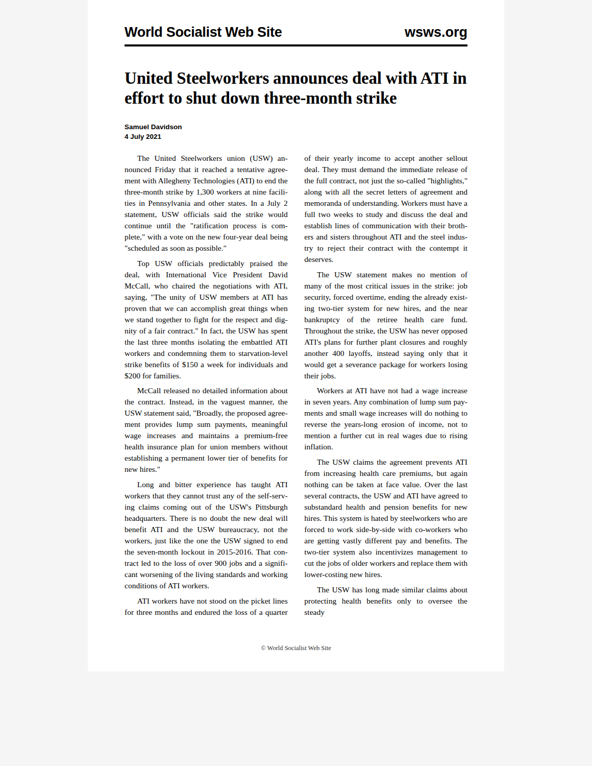World Socialist Web Site
wsws.org
United Steelworkers announces deal with ATI in effort to shut down three-month strike
Samuel Davidson 4 July 2021
The United Steelworkers union (USW) announced Friday that it reached a tentative agreement with Allegheny Technologies (ATI) to end the three-month strike by 1,300 workers at nine facilities in Pennsylvania and other states. In a July 2 statement, USW officials said the strike would continue until the "ratification process is complete," with a vote on the new four-year deal being "scheduled as soon as possible."
Top USW officials predictably praised the deal, with International Vice President David McCall, who chaired the negotiations with ATI, saying, "The unity of USW members at ATI has proven that we can accomplish great things when we stand together to fight for the respect and dignity of a fair contract." In fact, the USW has spent the last three months isolating the embattled ATI workers and condemning them to starvation-level strike benefits of $150 a week for individuals and $200 for families.
McCall released no detailed information about the contract. Instead, in the vaguest manner, the USW statement said, "Broadly, the proposed agreement provides lump sum payments, meaningful wage increases and maintains a premium-free health insurance plan for union members without establishing a permanent lower tier of benefits for new hires."
Long and bitter experience has taught ATI workers that they cannot trust any of the self-serving claims coming out of the USW's Pittsburgh headquarters. There is no doubt the new deal will benefit ATI and the USW bureaucracy, not the workers, just like the one the USW signed to end the seven-month lockout in 2015-2016. That contract led to the loss of over 900 jobs and a significant worsening of the living standards and working conditions of ATI workers.
ATI workers have not stood on the picket lines for three months and endured the loss of a quarter of their yearly income to accept another sellout deal. They must demand the immediate release of the full contract, not just the so-called "highlights," along with all the secret letters of agreement and memoranda of understanding. Workers must have a full two weeks to study and discuss the deal and establish lines of communication with their brothers and sisters throughout ATI and the steel industry to reject their contract with the contempt it deserves.
The USW statement makes no mention of many of the most critical issues in the strike: job security, forced overtime, ending the already existing two-tier system for new hires, and the near bankruptcy of the retiree health care fund. Throughout the strike, the USW has never opposed ATI's plans for further plant closures and roughly another 400 layoffs, instead saying only that it would get a severance package for workers losing their jobs.
Workers at ATI have not had a wage increase in seven years. Any combination of lump sum payments and small wage increases will do nothing to reverse the years-long erosion of income, not to mention a further cut in real wages due to rising inflation.
The USW claims the agreement prevents ATI from increasing health care premiums, but again nothing can be taken at face value. Over the last several contracts, the USW and ATI have agreed to substandard health and pension benefits for new hires. This system is hated by steelworkers who are forced to work side-by-side with co-workers who are getting vastly different pay and benefits. The two-tier system also incentivizes management to cut the jobs of older workers and replace them with lower-costing new hires.
The USW has long made similar claims about protecting health benefits only to oversee the steady
© World Socialist Web Site